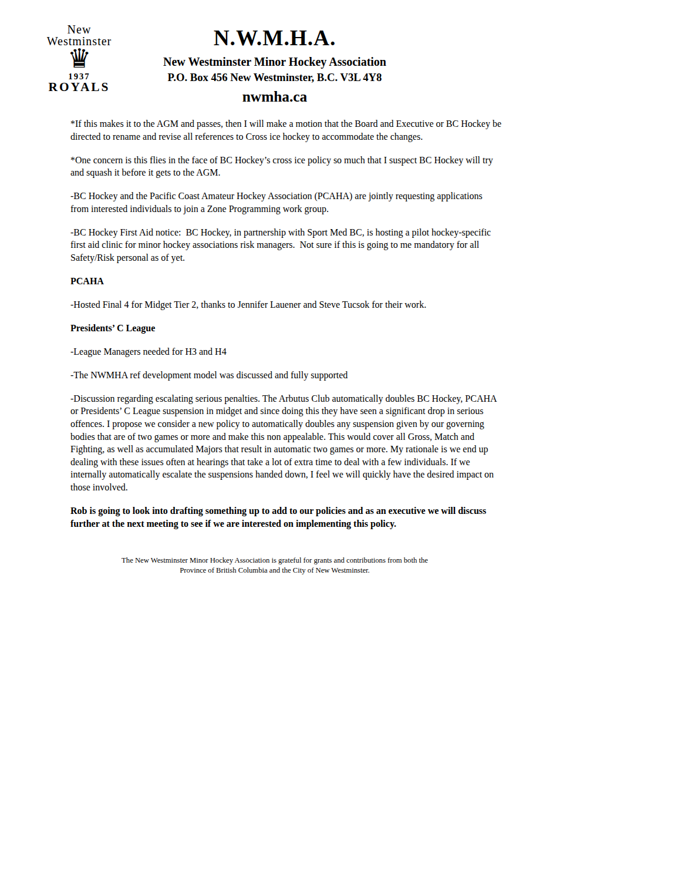New Westminster ♛ 1937 ROYALS
N.W.M.H.A.
New Westminster Minor Hockey Association
P.O. Box 456 New Westminster, B.C. V3L 4Y8
nwmha.ca
*If this makes it to the AGM and passes, then I will make a motion that the Board and Executive or BC Hockey be directed to rename and revise all references to Cross ice hockey to accommodate the changes.
*One concern is this flies in the face of BC Hockey’s cross ice policy so much that I suspect BC Hockey will try and squash it before it gets to the AGM.
-BC Hockey and the Pacific Coast Amateur Hockey Association (PCAHA) are jointly requesting applications from interested individuals to join a Zone Programming work group.
-BC Hockey First Aid notice: BC Hockey, in partnership with Sport Med BC, is hosting a pilot hockey-specific first aid clinic for minor hockey associations risk managers. Not sure if this is going to me mandatory for all Safety/Risk personal as of yet.
PCAHA
-Hosted Final 4 for Midget Tier 2, thanks to Jennifer Lauener and Steve Tucsok for their work.
Presidents’ C League
-League Managers needed for H3 and H4
-The NWMHA ref development model was discussed and fully supported
-Discussion regarding escalating serious penalties. The Arbutus Club automatically doubles BC Hockey, PCAHA or Presidents’ C League suspension in midget and since doing this they have seen a significant drop in serious offences. I propose we consider a new policy to automatically doubles any suspension given by our governing bodies that are of two games or more and make this non appealable. This would cover all Gross, Match and Fighting, as well as accumulated Majors that result in automatic two games or more. My rationale is we end up dealing with these issues often at hearings that take a lot of extra time to deal with a few individuals. If we internally automatically escalate the suspensions handed down, I feel we will quickly have the desired impact on those involved.
Rob is going to look into drafting something up to add to our policies and as an executive we will discuss further at the next meeting to see if we are interested on implementing this policy.
The New Westminster Minor Hockey Association is grateful for grants and contributions from both the
Province of British Columbia and the City of New Westminster.